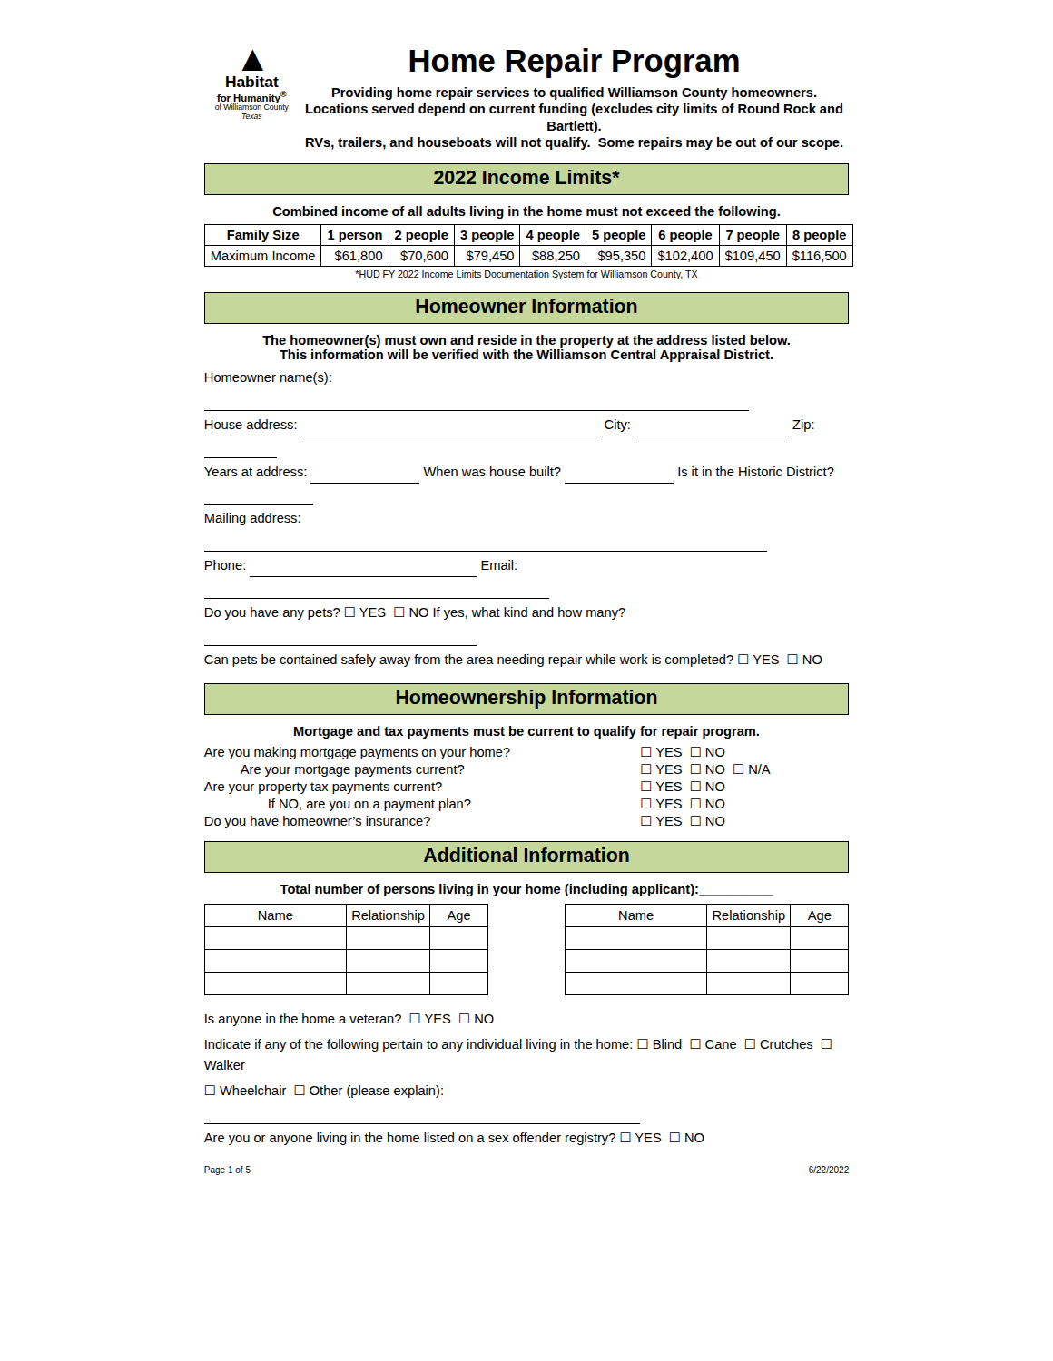▲
Habitat
for Humanity®
of Williamson County
Texas
Home Repair Program
Providing home repair services to qualified Williamson County homeowners.
Locations served depend on current funding (excludes city limits of Round Rock and Bartlett).
RVs, trailers, and houseboats will not qualify. Some repairs may be out of our scope.
2022 Income Limits*
Combined income of all adults living in the home must not exceed the following.
| Family Size | 1 person | 2 people | 3 people | 4 people | 5 people | 6 people | 7 people | 8 people |
| --- | --- | --- | --- | --- | --- | --- | --- | --- |
| Maximum Income | $61,800 | $70,600 | $79,450 | $88,250 | $95,350 | $102,400 | $109,450 | $116,500 |
*HUD FY 2022 Income Limits Documentation System for Williamson County, TX
Homeowner Information
The homeowner(s) must own and reside in the property at the address listed below.
This information will be verified with the Williamson Central Appraisal District.
Homeowner name(s):
House address: City: Zip:
Years at address: When was house built? Is it in the Historic District?
Mailing address:
Phone: Email:
Do you have any pets? ☐ YES ☐ NO If yes, what kind and how many?
Can pets be contained safely away from the area needing repair while work is completed? ☐ YES ☐ NO
Homeownership Information
Mortgage and tax payments must be current to qualify for repair program.
Are you making mortgage payments on your home?
☐ YES ☐ NO
Are your mortgage payments current?
☐ YES ☐ NO ☐ N/A
Are your property tax payments current?
☐ YES ☐ NO
If NO, are you on a payment plan?
☐ YES ☐ NO
Do you have homeowner’s insurance?
☐ YES ☐ NO
Additional Information
Total number of persons living in your home (including applicant):__________
| Name | Relationship | Age | | Name | Relationship | Age |
| --- | --- | --- | --- | --- | --- | --- |
Is anyone in the home a veteran? ☐ YES ☐ NO
Indicate if any of the following pertain to any individual living in the home: ☐ Blind ☐ Cane ☐ Crutches ☐ Walker
☐ Wheelchair ☐ Other (please explain):
Are you or anyone living in the home listed on a sex offender registry? ☐ YES ☐ NO
Page 1 of 5
6/22/2022